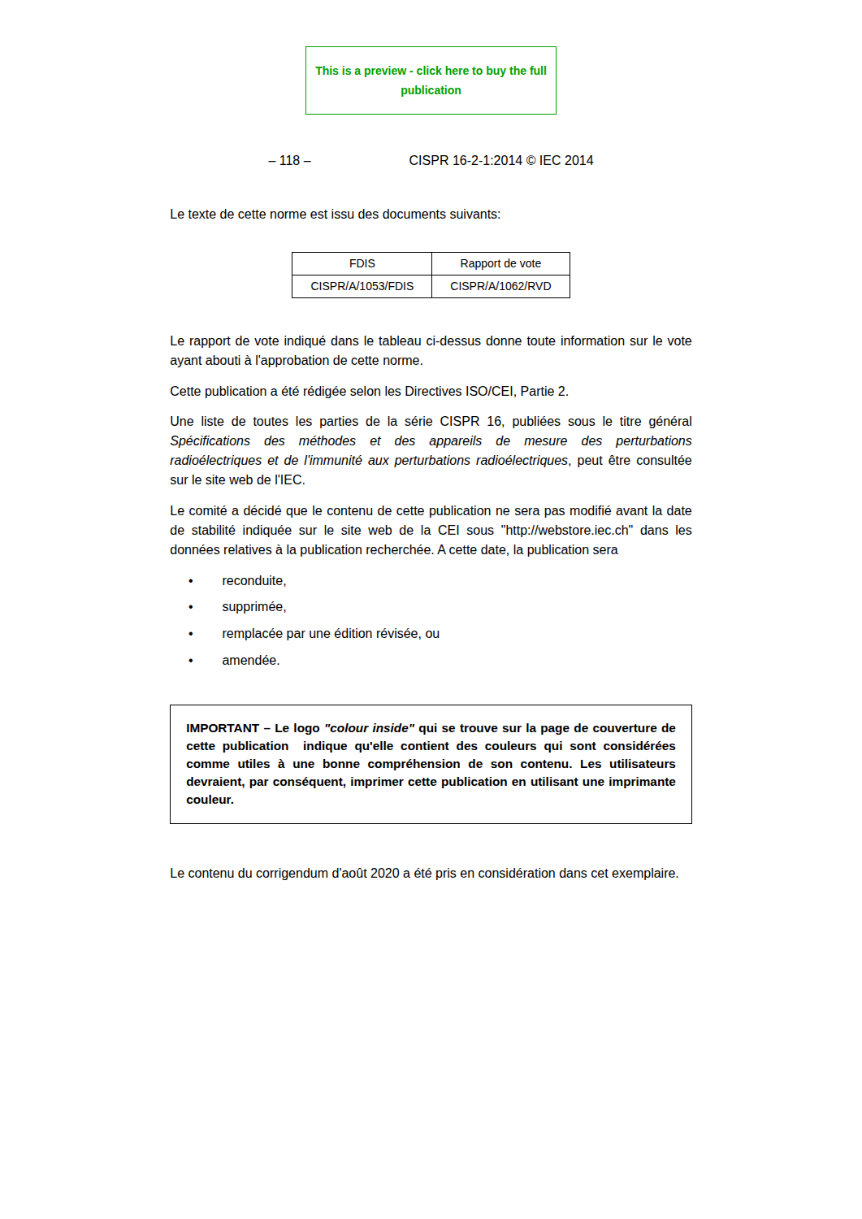This is a preview - click here to buy the full publication
– 118 –CISPR 16-2-1:2014 © IEC 2014
Le texte de cette norme est issu des documents suivants:
| FDIS | Rapport de vote |
| CISPR/A/1053/FDIS | CISPR/A/1062/RVD |
Le rapport de vote indiqué dans le tableau ci-dessus donne toute information sur le vote ayant abouti à l'approbation de cette norme.
Cette publication a été rédigée selon les Directives ISO/CEI, Partie 2.
Une liste de toutes les parties de la série CISPR 16, publiées sous le titre général Spécifications des méthodes et des appareils de mesure des perturbations radioélectriques et de l'immunité aux perturbations radioélectriques, peut être consultée sur le site web de l'IEC.
Le comité a décidé que le contenu de cette publication ne sera pas modifié avant la date de stabilité indiquée sur le site web de la CEI sous "http://webstore.iec.ch" dans les données relatives à la publication recherchée. A cette date, la publication sera
reconduite,
supprimée,
remplacée par une édition révisée, ou
amendée.
IMPORTANT – Le logo "colour inside" qui se trouve sur la page de couverture de cette publication indique qu'elle contient des couleurs qui sont considérées comme utiles à une bonne compréhension de son contenu. Les utilisateurs devraient, par conséquent, imprimer cette publication en utilisant une imprimante couleur.
Le contenu du corrigendum d'août 2020 a été pris en considération dans cet exemplaire.